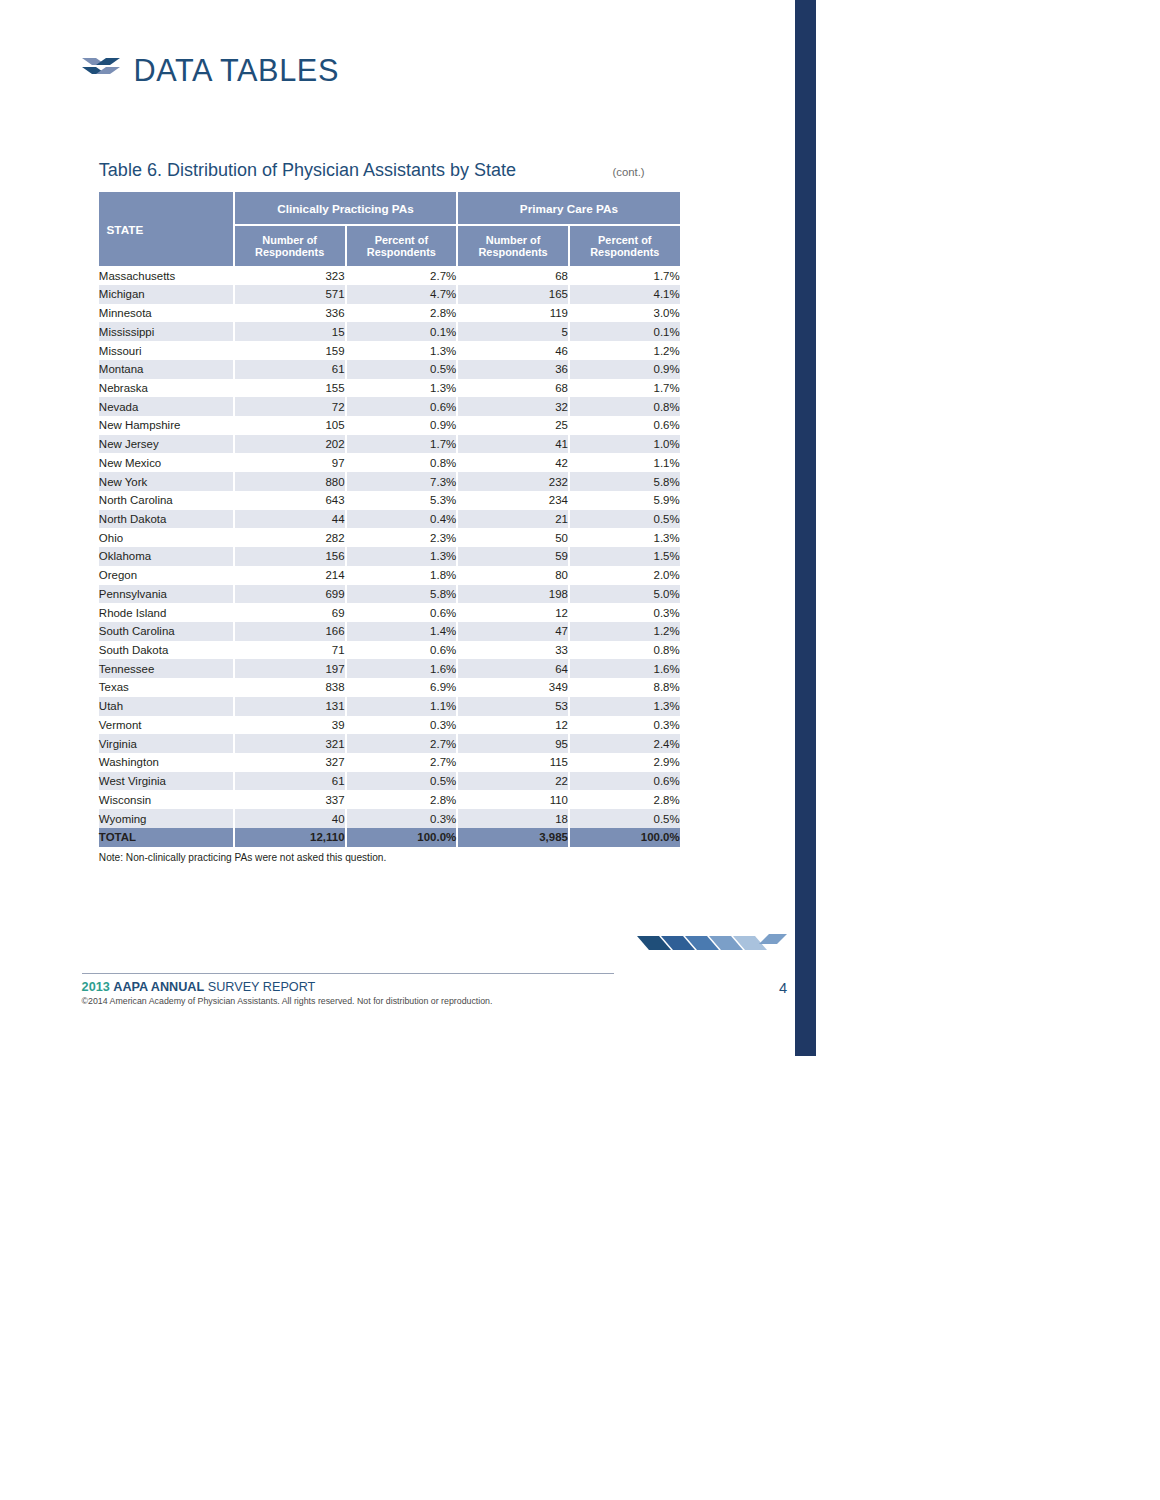DATA TABLES
Table 6. Distribution of Physician Assistants by State (cont.)
| STATE | Clinically Practicing PAs | Primary Care PAs |
| --- | --- | --- |
| Number of Respondents | Percent of Respondents | Number of Respondents | Percent of Respondents |
| Massachusetts | 323 | 2.7% | 68 | 1.7% |
| Michigan | 571 | 4.7% | 165 | 4.1% |
| Minnesota | 336 | 2.8% | 119 | 3.0% |
| Mississippi | 15 | 0.1% | 5 | 0.1% |
| Missouri | 159 | 1.3% | 46 | 1.2% |
| Montana | 61 | 0.5% | 36 | 0.9% |
| Nebraska | 155 | 1.3% | 68 | 1.7% |
| Nevada | 72 | 0.6% | 32 | 0.8% |
| New Hampshire | 105 | 0.9% | 25 | 0.6% |
| New Jersey | 202 | 1.7% | 41 | 1.0% |
| New Mexico | 97 | 0.8% | 42 | 1.1% |
| New York | 880 | 7.3% | 232 | 5.8% |
| North Carolina | 643 | 5.3% | 234 | 5.9% |
| North Dakota | 44 | 0.4% | 21 | 0.5% |
| Ohio | 282 | 2.3% | 50 | 1.3% |
| Oklahoma | 156 | 1.3% | 59 | 1.5% |
| Oregon | 214 | 1.8% | 80 | 2.0% |
| Pennsylvania | 699 | 5.8% | 198 | 5.0% |
| Rhode Island | 69 | 0.6% | 12 | 0.3% |
| South Carolina | 166 | 1.4% | 47 | 1.2% |
| South Dakota | 71 | 0.6% | 33 | 0.8% |
| Tennessee | 197 | 1.6% | 64 | 1.6% |
| Texas | 838 | 6.9% | 349 | 8.8% |
| Utah | 131 | 1.1% | 53 | 1.3% |
| Vermont | 39 | 0.3% | 12 | 0.3% |
| Virginia | 321 | 2.7% | 95 | 2.4% |
| Washington | 327 | 2.7% | 115 | 2.9% |
| West Virginia | 61 | 0.5% | 22 | 0.6% |
| Wisconsin | 337 | 2.8% | 110 | 2.8% |
| Wyoming | 40 | 0.3% | 18 | 0.5% |
| TOTAL | 12,110 | 100.0% | 3,985 | 100.0% |
Note: Non-clinically practicing PAs were not asked this question.
2013 AAPA ANNUAL SURVEY REPORT
©2014 American Academy of Physician Assistants. All rights reserved. Not for distribution or reproduction.
4